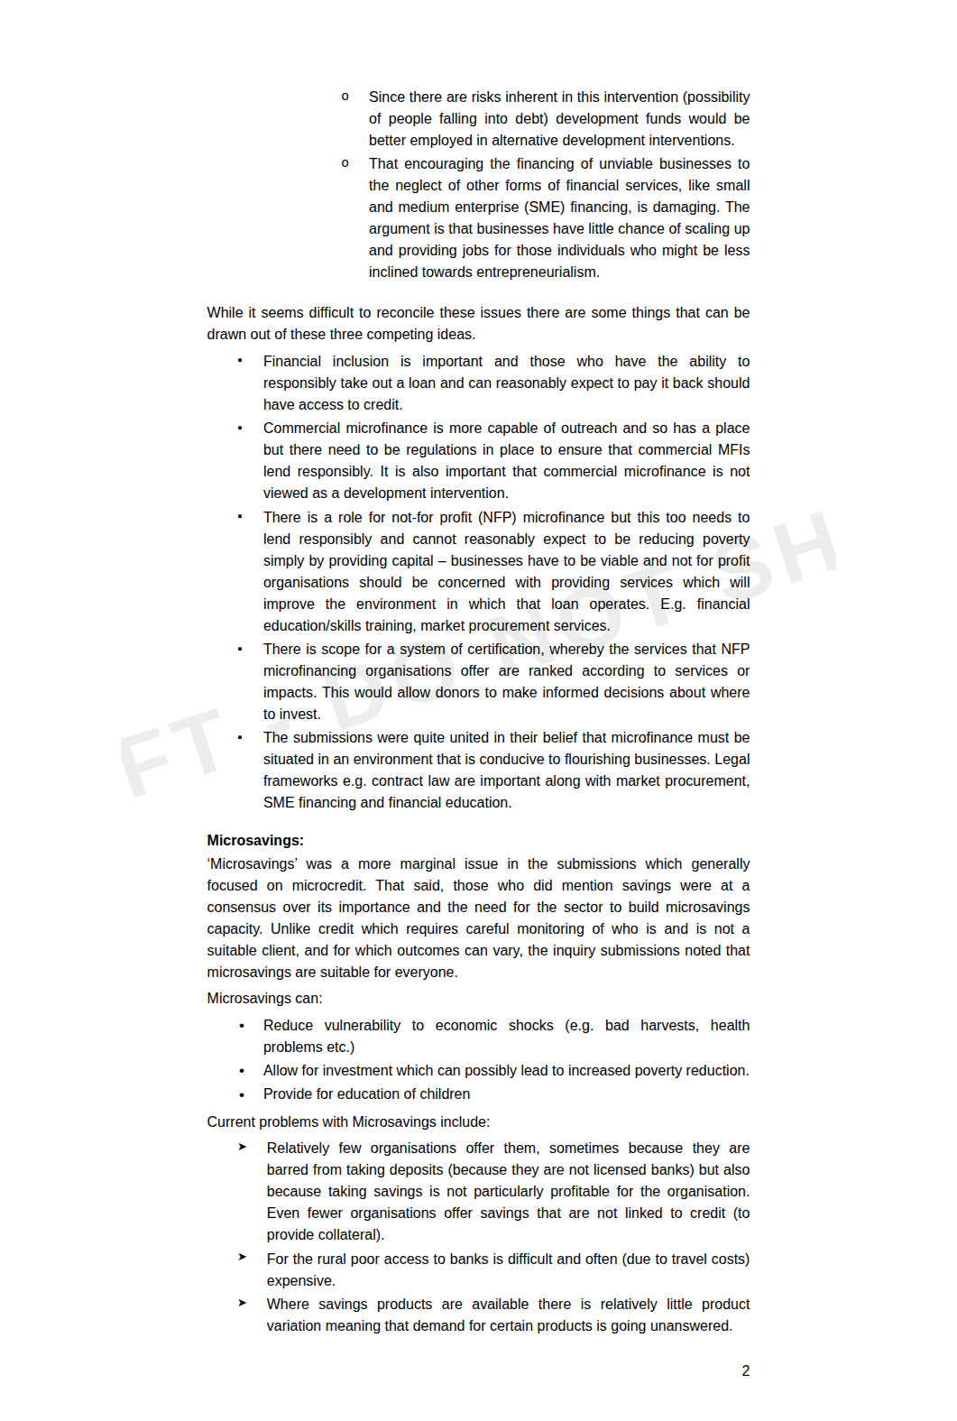DRAFT - DO NOT SHARE
Since there are risks inherent in this intervention (possibility of people falling into debt) development funds would be better employed in alternative development interventions.
That encouraging the financing of unviable businesses to the neglect of other forms of financial services, like small and medium enterprise (SME) financing, is damaging. The argument is that businesses have little chance of scaling up and providing jobs for those individuals who might be less inclined towards entrepreneurialism.
While it seems difficult to reconcile these issues there are some things that can be drawn out of these three competing ideas.
Financial inclusion is important and those who have the ability to responsibly take out a loan and can reasonably expect to pay it back should have access to credit.
Commercial microfinance is more capable of outreach and so has a place but there need to be regulations in place to ensure that commercial MFIs lend responsibly. It is also important that commercial microfinance is not viewed as a development intervention.
There is a role for not-for profit (NFP) microfinance but this too needs to lend responsibly and cannot reasonably expect to be reducing poverty simply by providing capital – businesses have to be viable and not for profit organisations should be concerned with providing services which will improve the environment in which that loan operates. E.g. financial education/skills training, market procurement services.
There is scope for a system of certification, whereby the services that NFP microfinancing organisations offer are ranked according to services or impacts. This would allow donors to make informed decisions about where to invest.
The submissions were quite united in their belief that microfinance must be situated in an environment that is conducive to flourishing businesses. Legal frameworks e.g. contract law are important along with market procurement, SME financing and financial education.
Microsavings:
‘Microsavings’ was a more marginal issue in the submissions which generally focused on microcredit. That said, those who did mention savings were at a consensus over its importance and the need for the sector to build microsavings capacity. Unlike credit which requires careful monitoring of who is and is not a suitable client, and for which outcomes can vary, the inquiry submissions noted that microsavings are suitable for everyone.
Microsavings can:
Reduce vulnerability to economic shocks (e.g. bad harvests, health problems etc.)
Allow for investment which can possibly lead to increased poverty reduction.
Provide for education of children
Current problems with Microsavings include:
Relatively few organisations offer them, sometimes because they are barred from taking deposits (because they are not licensed banks) but also because taking savings is not particularly profitable for the organisation. Even fewer organisations offer savings that are not linked to credit (to provide collateral).
For the rural poor access to banks is difficult and often (due to travel costs) expensive.
Where savings products are available there is relatively little product variation meaning that demand for certain products is going unanswered.
2